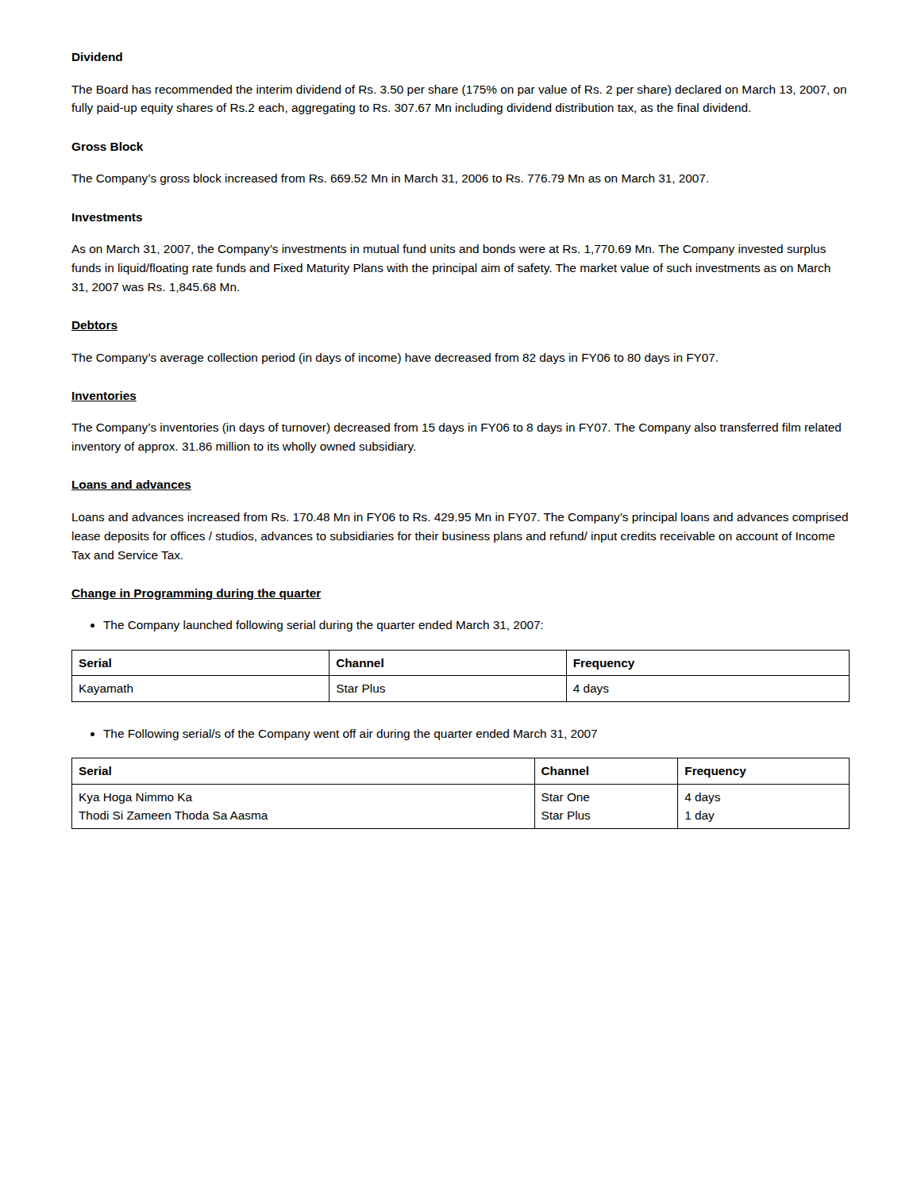Dividend
The Board has recommended the interim dividend of Rs. 3.50 per share (175% on par value of Rs. 2 per share) declared on March 13, 2007, on fully paid-up equity shares of Rs.2 each, aggregating to Rs. 307.67 Mn including dividend distribution tax, as the final dividend.
Gross Block
The Company’s gross block increased from Rs. 669.52 Mn in March 31, 2006 to Rs. 776.79 Mn as on March 31, 2007.
Investments
As on March 31, 2007, the Company’s investments in mutual fund units and bonds were at Rs. 1,770.69 Mn. The Company invested surplus funds in liquid/floating rate funds and Fixed Maturity Plans with the principal aim of safety. The market value of such investments as on March 31, 2007 was Rs. 1,845.68 Mn.
Debtors
The Company’s average collection period (in days of income) have decreased from 82 days in FY06 to 80 days in FY07.
Inventories
The Company’s inventories (in days of turnover) decreased from 15 days in FY06 to 8 days in FY07. The Company also transferred film related inventory of approx. 31.86 million to its wholly owned subsidiary.
Loans and advances
Loans and advances increased from Rs. 170.48 Mn in FY06 to Rs. 429.95 Mn in FY07. The Company’s principal loans and advances comprised lease deposits for offices / studios, advances to subsidiaries for their business plans and refund/ input credits receivable on account of Income Tax and Service Tax.
Change in Programming during the quarter
The Company launched following serial during the quarter ended March 31, 2007:
| Serial | Channel | Frequency |
| --- | --- | --- |
| Kayamath | Star Plus | 4 days |
The Following serial/s of the Company went off air during the quarter ended March 31, 2007
| Serial | Channel | Frequency |
| --- | --- | --- |
| Kya Hoga Nimmo Ka Thodi Si Zameen Thoda Sa Aasma | Star One Star Plus | 4 days 1 day |